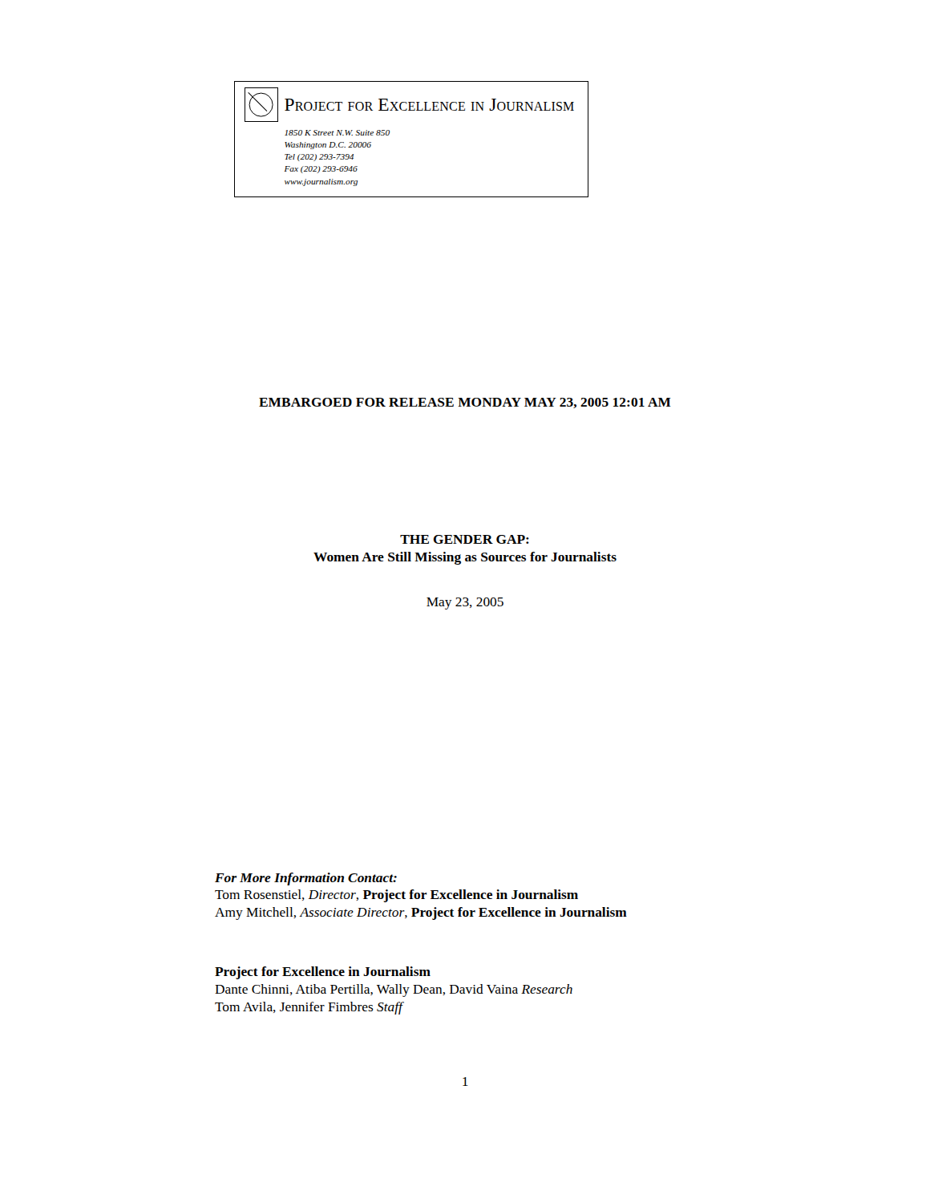Project for Excellence in Journalism
1850 K Street N.W. Suite 850
Washington D.C. 20006
Tel (202) 293-7394
Fax (202) 293-6946
www.journalism.org
EMBARGOED FOR RELEASE MONDAY MAY 23, 2005 12:01 AM
THE GENDER GAP:Women Are Still Missing as Sources for Journalists
May 23, 2005
For More Information Contact:
Tom Rosenstiel, Director, Project for Excellence in Journalism
Amy Mitchell, Associate Director, Project for Excellence in Journalism
Project for Excellence in Journalism
Dante Chinni, Atiba Pertilla, Wally Dean, David Vaina Research
Tom Avila, Jennifer Fimbres Staff
1